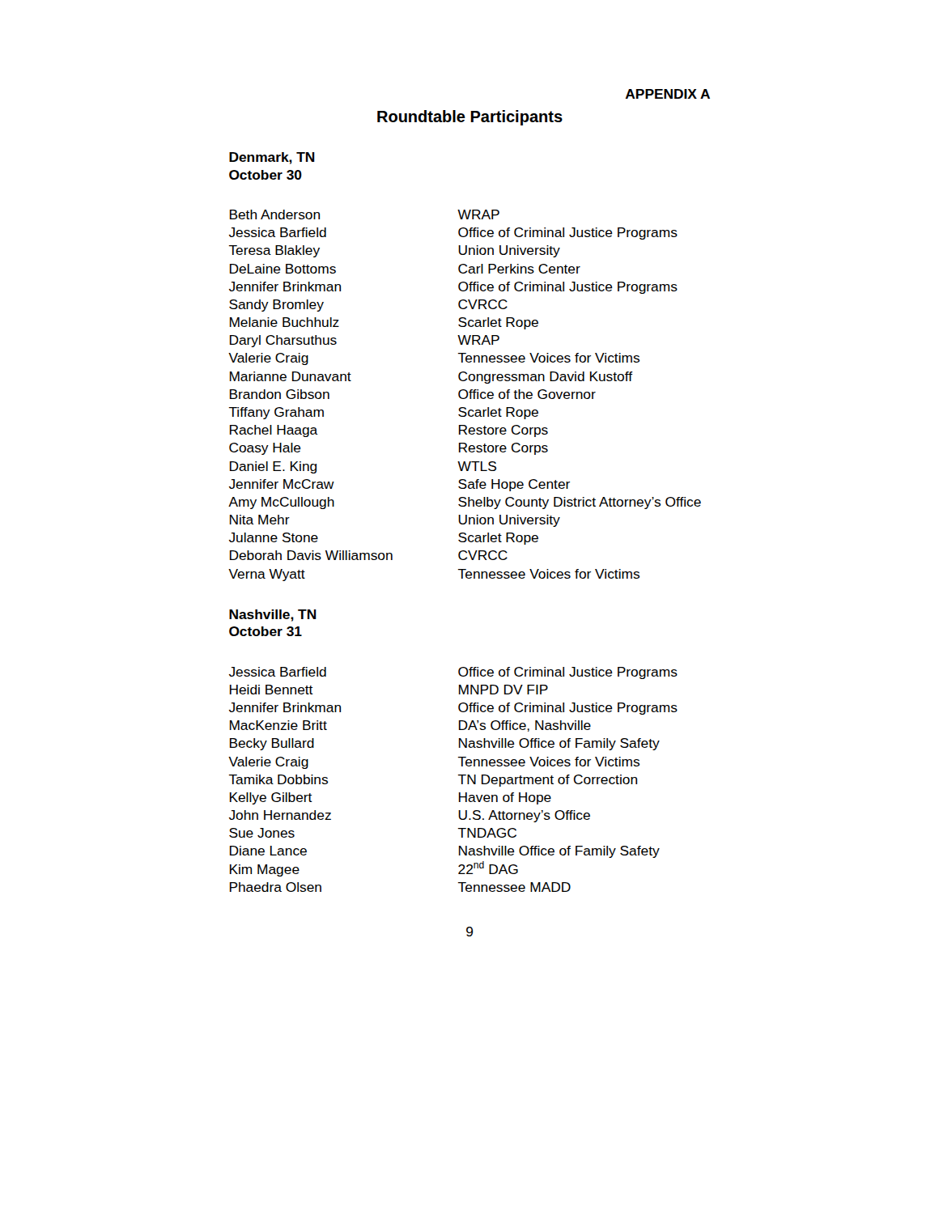APPENDIX A
Roundtable Participants
Denmark, TN
October 30
| Beth Anderson | WRAP |
| Jessica Barfield | Office of Criminal Justice Programs |
| Teresa Blakley | Union University |
| DeLaine Bottoms | Carl Perkins Center |
| Jennifer Brinkman | Office of Criminal Justice Programs |
| Sandy Bromley | CVRCC |
| Melanie Buchhulz | Scarlet Rope |
| Daryl Charsuthus | WRAP |
| Valerie Craig | Tennessee Voices for Victims |
| Marianne Dunavant | Congressman David Kustoff |
| Brandon Gibson | Office of the Governor |
| Tiffany Graham | Scarlet Rope |
| Rachel Haaga | Restore Corps |
| Coasy Hale | Restore Corps |
| Daniel E. King | WTLS |
| Jennifer McCraw | Safe Hope Center |
| Amy McCullough | Shelby County District Attorney’s Office |
| Nita Mehr | Union University |
| Julanne Stone | Scarlet Rope |
| Deborah Davis Williamson | CVRCC |
| Verna Wyatt | Tennessee Voices for Victims |
Nashville, TN
October 31
| Jessica Barfield | Office of Criminal Justice Programs |
| Heidi Bennett | MNPD DV FIP |
| Jennifer Brinkman | Office of Criminal Justice Programs |
| MacKenzie Britt | DA’s Office, Nashville |
| Becky Bullard | Nashville Office of Family Safety |
| Valerie Craig | Tennessee Voices for Victims |
| Tamika Dobbins | TN Department of Correction |
| Kellye Gilbert | Haven of Hope |
| John Hernandez | U.S. Attorney’s Office |
| Sue Jones | TNDAGC |
| Diane Lance | Nashville Office of Family Safety |
| Kim Magee | 22 nd DAG |
| Phaedra Olsen | Tennessee MADD |
9